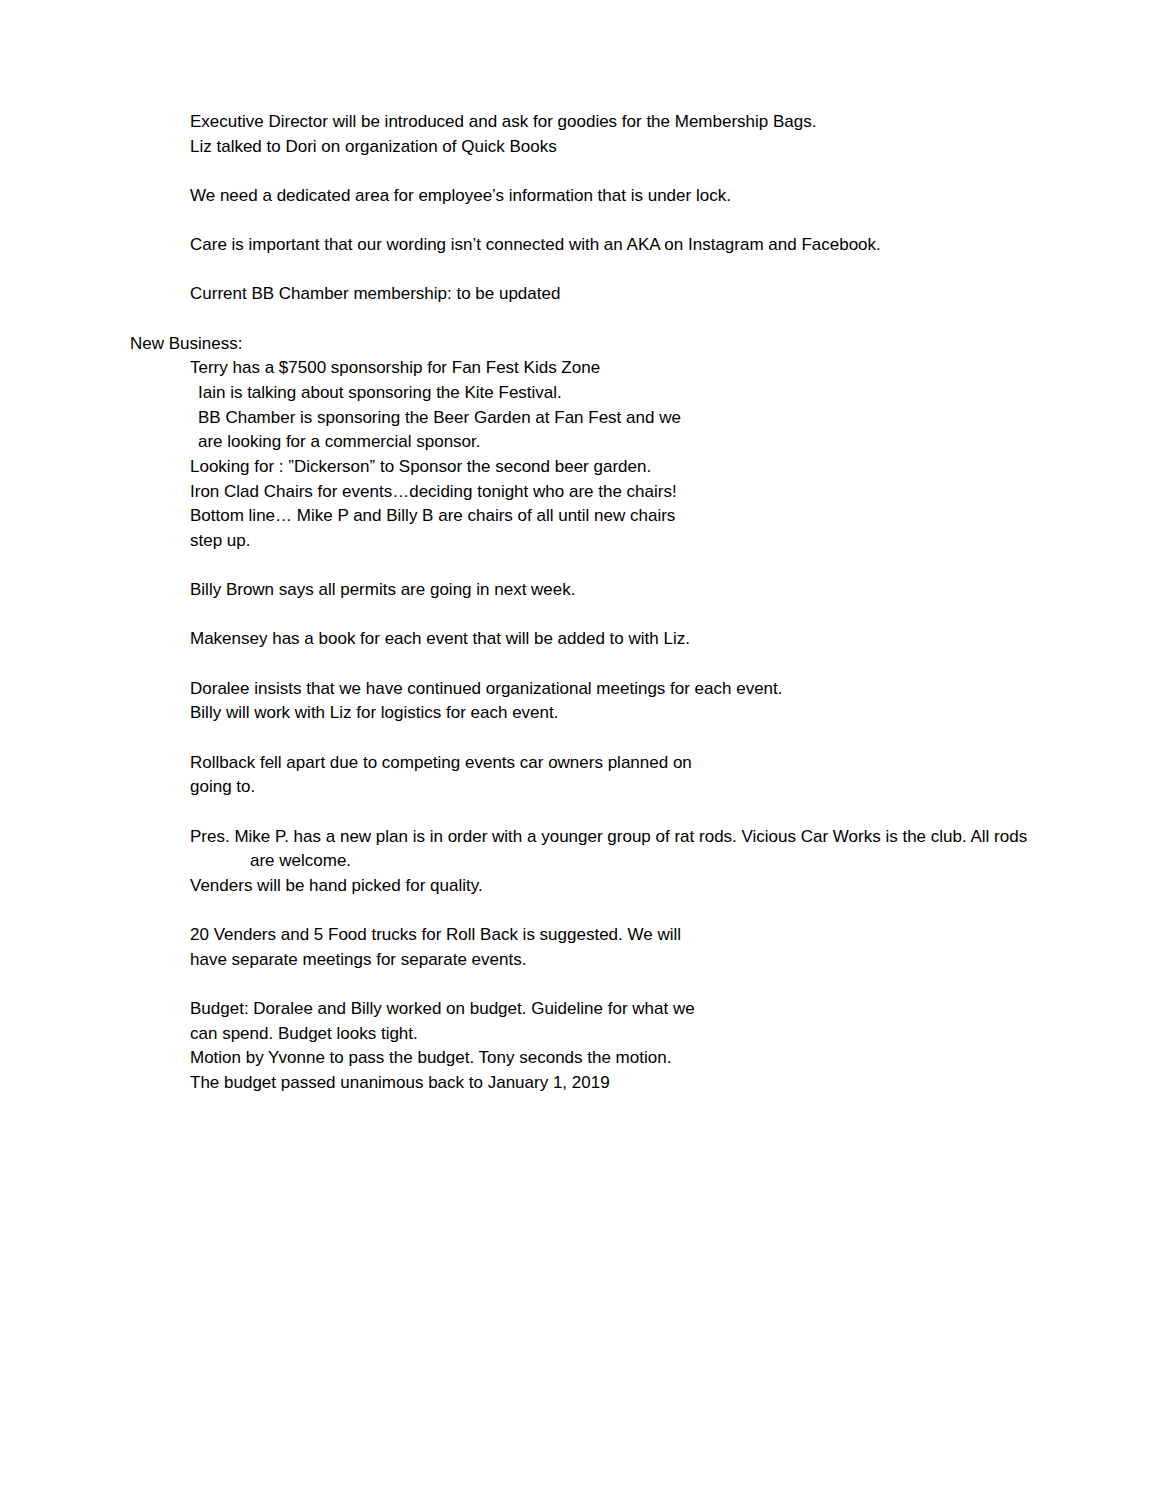Executive Director will be introduced and ask for goodies for the Membership Bags.
Liz talked to Dori on organization of Quick Books
We need a dedicated area for employee’s information that is under lock.
Care is important that our wording isn’t connected with an AKA on Instagram and Facebook.
Current BB Chamber membership: to be updated
New Business:
Terry has a $7500 sponsorship for Fan Fest Kids Zone
Iain is talking about sponsoring the Kite Festival.
BB Chamber is sponsoring the Beer Garden at Fan Fest and we
are looking for a commercial sponsor.
Looking for : ”Dickerson” to Sponsor the second beer garden.
Iron Clad Chairs for events…deciding tonight who are the chairs!
Bottom line… Mike P and Billy B are chairs of all until new chairs
step up.
Billy Brown says all permits are going in next week.
Makensey has a book for each event that will be added to with Liz.
Doralee insists that we have continued organizational meetings for each event.
Billy will work with Liz for logistics for each event.
Rollback fell apart due to competing events car owners planned on
going to.
Pres. Mike P. has a new plan is in order with a younger group of rat rods. Vicious Car Works is the club. All rods are welcome.
Venders will be hand picked for quality.
20 Venders and 5 Food trucks for Roll Back is suggested. We will
have separate meetings for separate events.
Budget: Doralee and Billy worked on budget. Guideline for what we
can spend. Budget looks tight.
Motion by Yvonne to pass the budget. Tony seconds the motion.
The budget passed unanimous back to January 1, 2019